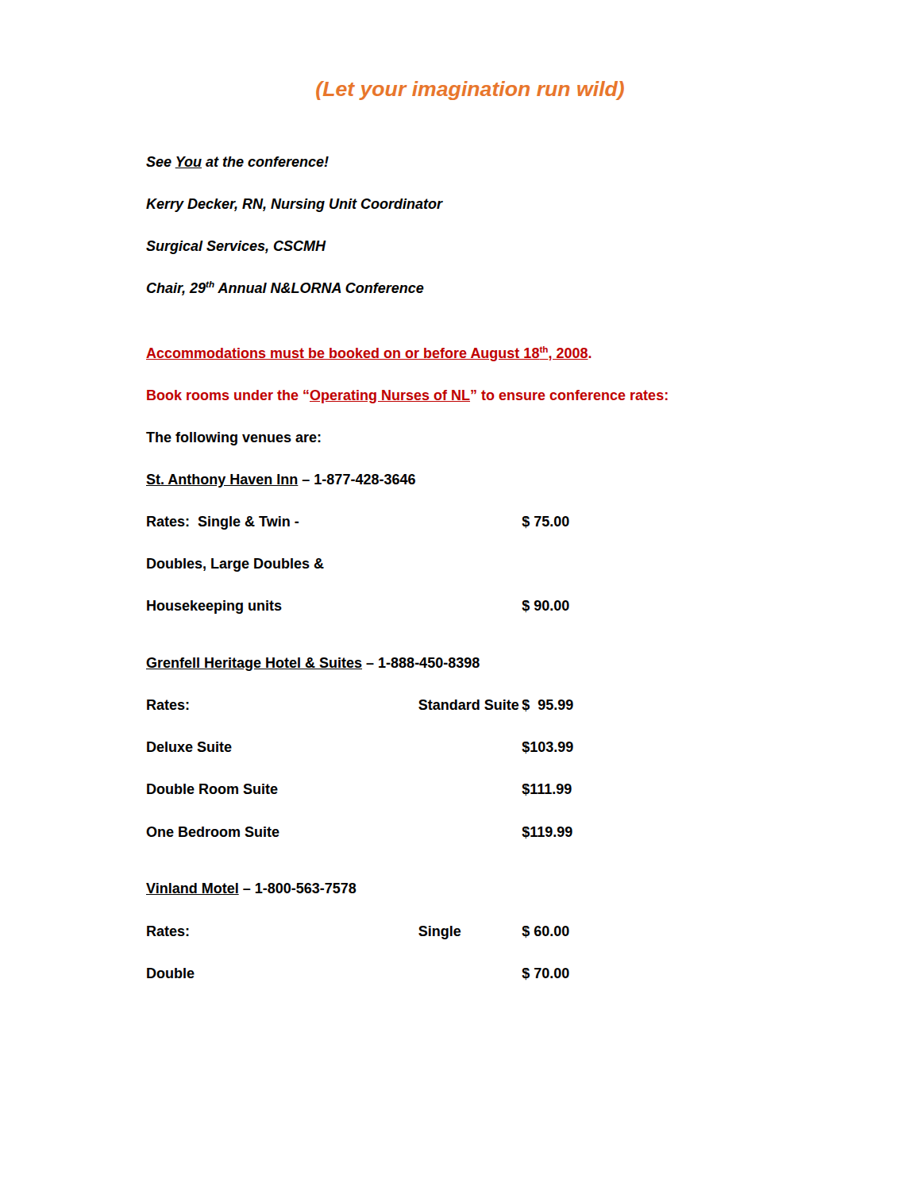(Let your imagination run wild)
See You at the conference!
Kerry Decker, RN, Nursing Unit Coordinator
Surgical Services, CSCMH
Chair, 29th Annual N&LORNA Conference
Accommodations must be booked on or before August 18th, 2008.
Book rooms under the “Operating Nurses of NL” to ensure conference rates:
The following venues are:
St. Anthony Haven Inn – 1-877-428-3646
| Rates: Single & Twin - | | $ 75.00 |
| Doubles, Large Doubles & | | |
| Housekeeping units | | $ 90.00 |
Grenfell Heritage Hotel & Suites – 1-888-450-8398
| Rates: | Standard Suite | $ 95.99 |
| Deluxe Suite | | $103.99 |
| Double Room Suite | | $111.99 |
| One Bedroom Suite | | $119.99 |
Vinland Motel – 1-800-563-7578
| Rates: | Single | $ 60.00 |
| Double | | $ 70.00 |